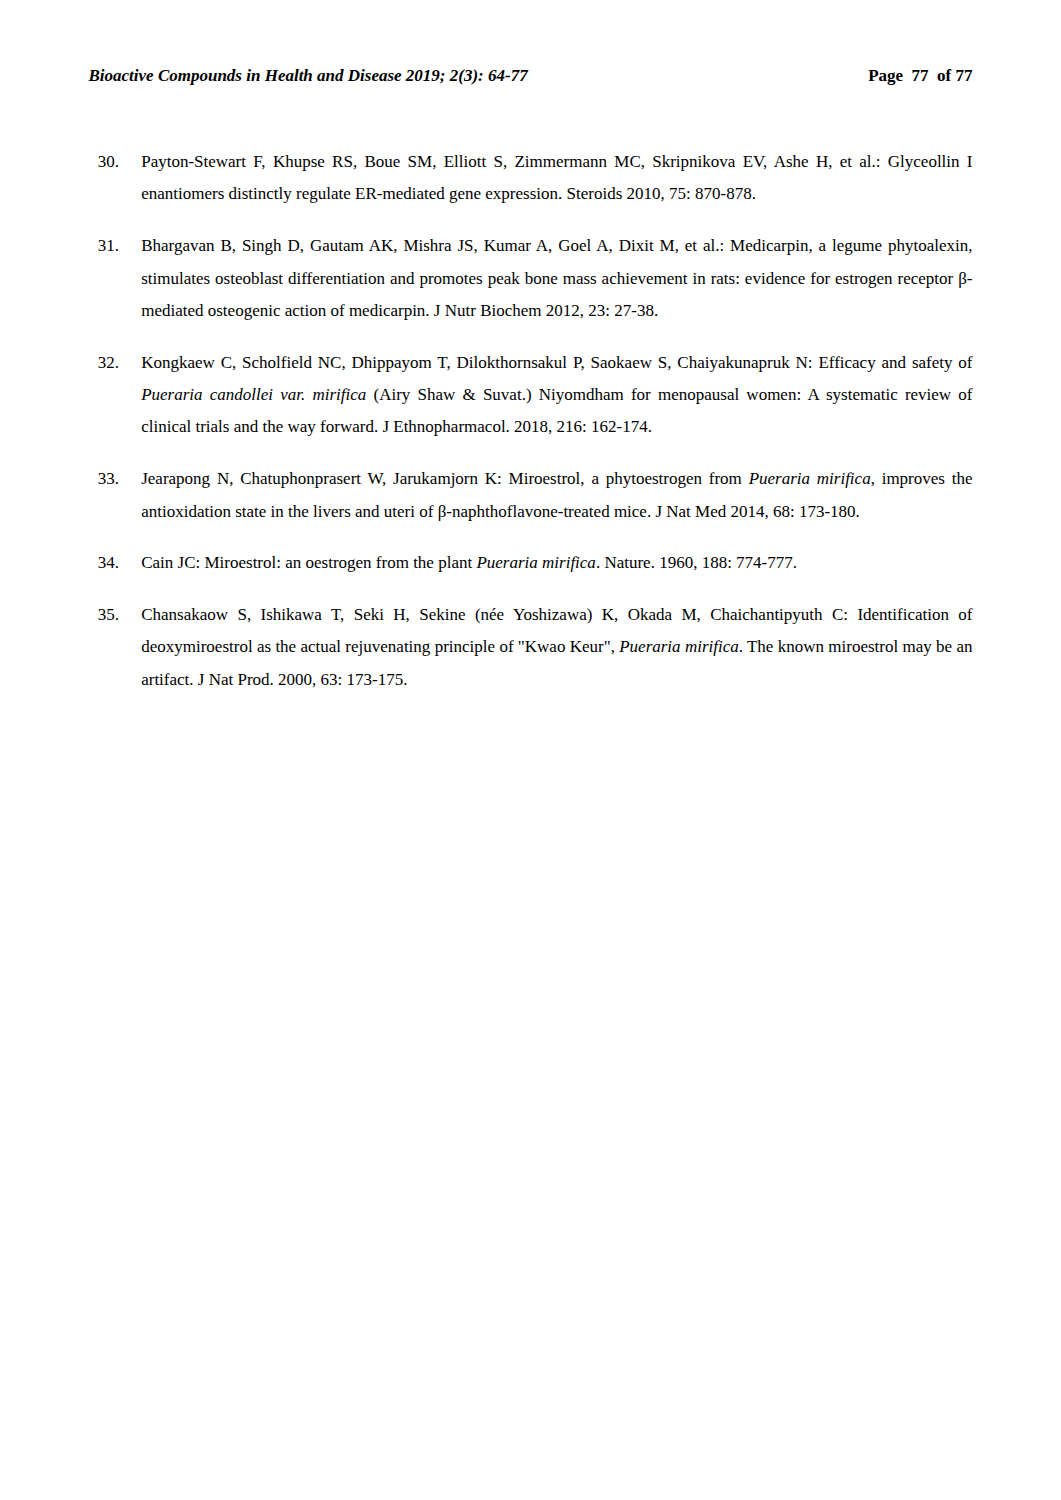Bioactive Compounds in Health and Disease 2019; 2(3): 64-77 Page 77 of 77
Payton-Stewart F, Khupse RS, Boue SM, Elliott S, Zimmermann MC, Skripnikova EV, Ashe H, et al.: Glyceollin I enantiomers distinctly regulate ER-mediated gene expression. Steroids 2010, 75: 870-878.
Bhargavan B, Singh D, Gautam AK, Mishra JS, Kumar A, Goel A, Dixit M, et al.: Medicarpin, a legume phytoalexin, stimulates osteoblast differentiation and promotes peak bone mass achievement in rats: evidence for estrogen receptor β-mediated osteogenic action of medicarpin. J Nutr Biochem 2012, 23: 27-38.
Kongkaew C, Scholfield NC, Dhippayom T, Dilokthornsakul P, Saokaew S, Chaiyakunapruk N: Efficacy and safety of Pueraria candollei var. mirifica (Airy Shaw & Suvat.) Niyomdham for menopausal women: A systematic review of clinical trials and the way forward. J Ethnopharmacol. 2018, 216: 162-174.
Jearapong N, Chatuphonprasert W, Jarukamjorn K: Miroestrol, a phytoestrogen from Pueraria mirifica, improves the antioxidation state in the livers and uteri of β-naphthoflavone-treated mice. J Nat Med 2014, 68: 173-180.
Cain JC: Miroestrol: an oestrogen from the plant Pueraria mirifica. Nature. 1960, 188: 774-777.
Chansakaow S, Ishikawa T, Seki H, Sekine (née Yoshizawa) K, Okada M, Chaichantipyuth C: Identification of deoxymiroestrol as the actual rejuvenating principle of "Kwao Keur", Pueraria mirifica. The known miroestrol may be an artifact. J Nat Prod. 2000, 63: 173-175.